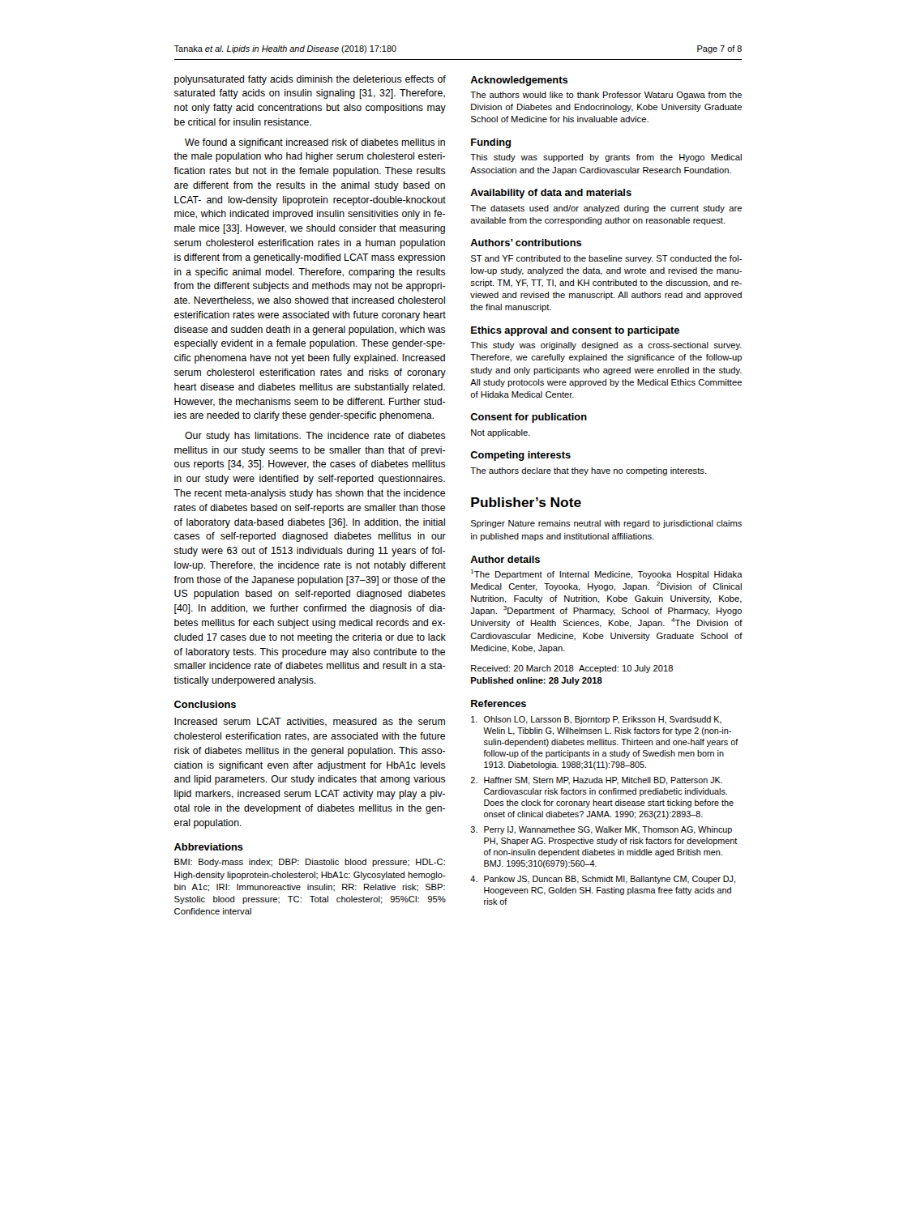Tanaka et al. Lipids in Health and Disease (2018) 17:180 Page 7 of 8
polyunsaturated fatty acids diminish the deleterious effects of saturated fatty acids on insulin signaling [31, 32]. Therefore, not only fatty acid concentrations but also compositions may be critical for insulin resistance.
We found a significant increased risk of diabetes mellitus in the male population who had higher serum cholesterol esterification rates but not in the female population. These results are different from the results in the animal study based on LCAT- and low-density lipoprotein receptor-double-knockout mice, which indicated improved insulin sensitivities only in female mice [33]. However, we should consider that measuring serum cholesterol esterification rates in a human population is different from a genetically-modified LCAT mass expression in a specific animal model. Therefore, comparing the results from the different subjects and methods may not be appropriate. Nevertheless, we also showed that increased cholesterol esterification rates were associated with future coronary heart disease and sudden death in a general population, which was especially evident in a female population. These gender-specific phenomena have not yet been fully explained. Increased serum cholesterol esterification rates and risks of coronary heart disease and diabetes mellitus are substantially related. However, the mechanisms seem to be different. Further studies are needed to clarify these gender-specific phenomena.
Our study has limitations. The incidence rate of diabetes mellitus in our study seems to be smaller than that of previous reports [34, 35]. However, the cases of diabetes mellitus in our study were identified by self-reported questionnaires. The recent meta-analysis study has shown that the incidence rates of diabetes based on self-reports are smaller than those of laboratory data-based diabetes [36]. In addition, the initial cases of self-reported diagnosed diabetes mellitus in our study were 63 out of 1513 individuals during 11 years of follow-up. Therefore, the incidence rate is not notably different from those of the Japanese population [37–39] or those of the US population based on self-reported diagnosed diabetes [40]. In addition, we further confirmed the diagnosis of diabetes mellitus for each subject using medical records and excluded 17 cases due to not meeting the criteria or due to lack of laboratory tests. This procedure may also contribute to the smaller incidence rate of diabetes mellitus and result in a statistically underpowered analysis.
Conclusions
Increased serum LCAT activities, measured as the serum cholesterol esterification rates, are associated with the future risk of diabetes mellitus in the general population. This association is significant even after adjustment for HbA1c levels and lipid parameters. Our study indicates that among various lipid markers, increased serum LCAT activity may play a pivotal role in the development of diabetes mellitus in the general population.
Abbreviations
BMI: Body-mass index; DBP: Diastolic blood pressure; HDL-C: High-density lipoprotein-cholesterol; HbA1c: Glycosylated hemoglobin A1c; IRI: Immunoreactive insulin; RR: Relative risk; SBP: Systolic blood pressure; TC: Total cholesterol; 95%CI: 95% Confidence interval
Acknowledgements
The authors would like to thank Professor Wataru Ogawa from the Division of Diabetes and Endocrinology, Kobe University Graduate School of Medicine for his invaluable advice.
Funding
This study was supported by grants from the Hyogo Medical Association and the Japan Cardiovascular Research Foundation.
Availability of data and materials
The datasets used and/or analyzed during the current study are available from the corresponding author on reasonable request.
Authors’ contributions
ST and YF contributed to the baseline survey. ST conducted the follow-up study, analyzed the data, and wrote and revised the manuscript. TM, YF, TT, TI, and KH contributed to the discussion, and reviewed and revised the manuscript. All authors read and approved the final manuscript.
Ethics approval and consent to participate
This study was originally designed as a cross-sectional survey. Therefore, we carefully explained the significance of the follow-up study and only participants who agreed were enrolled in the study. All study protocols were approved by the Medical Ethics Committee of Hidaka Medical Center.
Consent for publication
Not applicable.
Competing interests
The authors declare that they have no competing interests.
Publisher’s Note
Springer Nature remains neutral with regard to jurisdictional claims in published maps and institutional affiliations.
Author details
1The Department of Internal Medicine, Toyooka Hospital Hidaka Medical Center, Toyooka, Hyogo, Japan. 2Division of Clinical Nutrition, Faculty of Nutrition, Kobe Gakuin University, Kobe, Japan. 3Department of Pharmacy, School of Pharmacy, Hyogo University of Health Sciences, Kobe, Japan. 4The Division of Cardiovascular Medicine, Kobe University Graduate School of Medicine, Kobe, Japan.
Received: 20 March 2018 Accepted: 10 July 2018
Published online: 28 July 2018
References
Ohlson LO, Larsson B, Bjorntorp P, Eriksson H, Svardsudd K, Welin L, Tibblin G, Wilhelmsen L. Risk factors for type 2 (non-insulin-dependent) diabetes mellitus. Thirteen and one-half years of follow-up of the participants in a study of Swedish men born in 1913. Diabetologia. 1988;31(11):798–805.
Haffner SM, Stern MP, Hazuda HP, Mitchell BD, Patterson JK. Cardiovascular risk factors in confirmed prediabetic individuals. Does the clock for coronary heart disease start ticking before the onset of clinical diabetes? JAMA. 1990; 263(21):2893–8.
Perry IJ, Wannamethee SG, Walker MK, Thomson AG, Whincup PH, Shaper AG. Prospective study of risk factors for development of non-insulin dependent diabetes in middle aged British men. BMJ. 1995;310(6979):560–4.
Pankow JS, Duncan BB, Schmidt MI, Ballantyne CM, Couper DJ, Hoogeveen RC, Golden SH. Fasting plasma free fatty acids and risk of